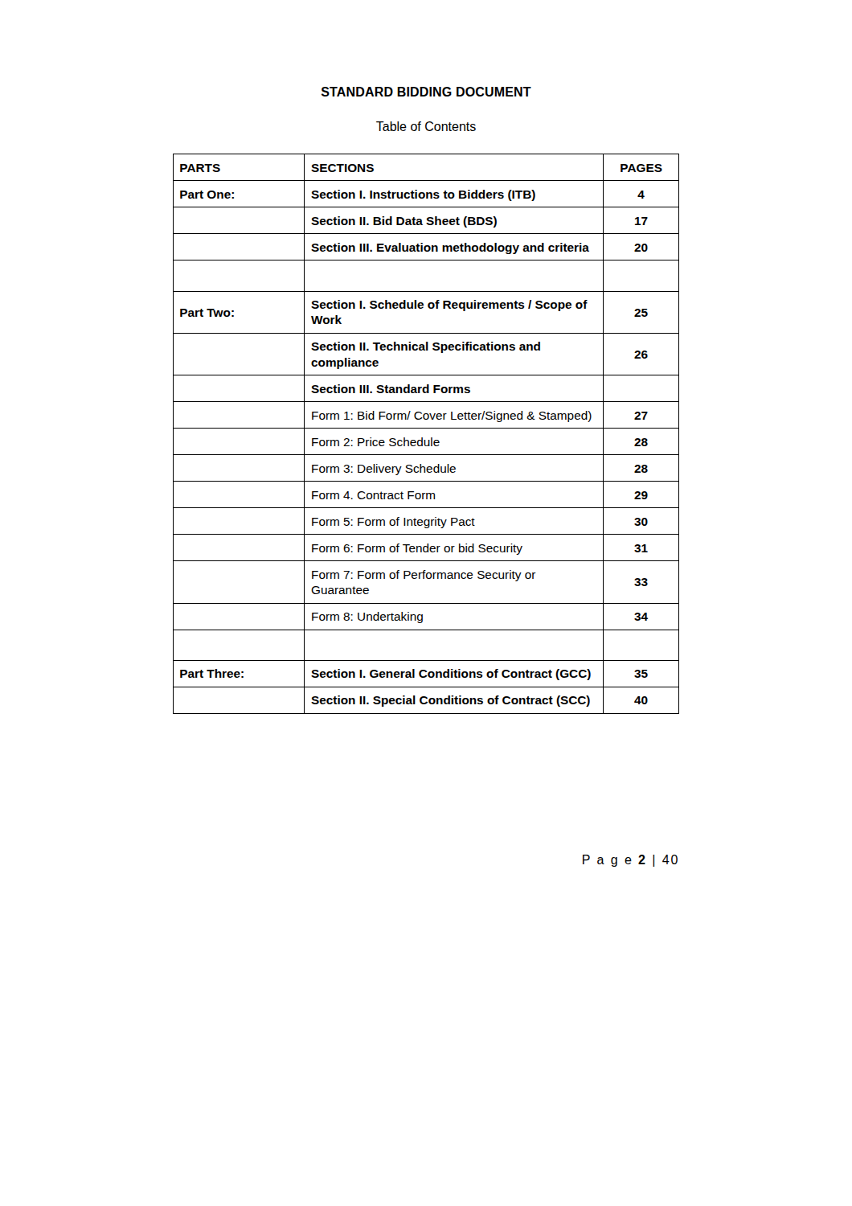STANDARD BIDDING DOCUMENT
Table of Contents
| PARTS | SECTIONS | PAGES |
| Part One: | Section I. Instructions to Bidders (ITB) | 4 |
| | Section II. Bid Data Sheet (BDS) | 17 |
| | Section III. Evaluation methodology and criteria | 20 |
| Part Two: | Section I. Schedule of Requirements / Scope of Work | 25 |
| | Section II. Technical Specifications and compliance | 26 |
| | Section III. Standard Forms | |
| | Form 1: Bid Form/ Cover Letter/Signed & Stamped) | 27 |
| | Form 2: Price Schedule | 28 |
| | Form 3: Delivery Schedule | 28 |
| | Form 4. Contract Form | 29 |
| | Form 5: Form of Integrity Pact | 30 |
| | Form 6: Form of Tender or bid Security | 31 |
| | Form 7: Form of Performance Security or Guarantee | 33 |
| | Form 8: Undertaking | 34 |
| Part Three: | Section I. General Conditions of Contract (GCC) | 35 |
| | Section II. Special Conditions of Contract (SCC) | 40 |
P a g e 2 | 40